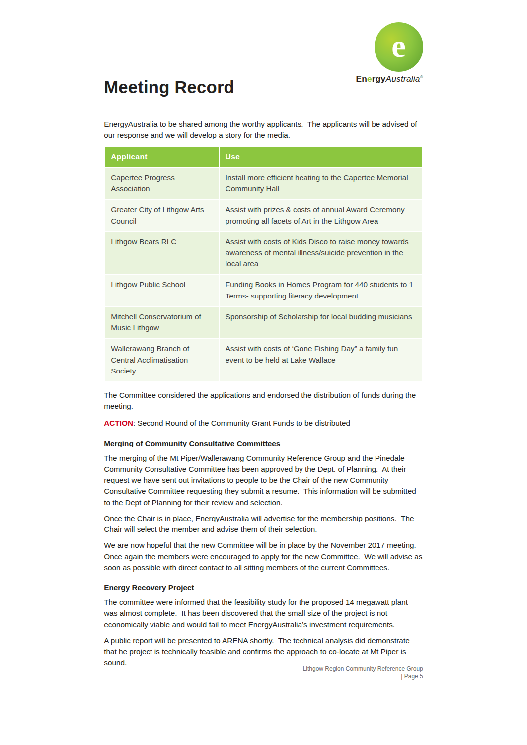En ergy Australia®
Meeting Record
EnergyAustralia to be shared among the worthy applicants. The applicants will be advised of our response and we will develop a story for the media.
| Applicant | Use |
| --- | --- |
| Capertee Progress Association | Install more efficient heating to the Capertee Memorial Community Hall |
| Greater City of Lithgow Arts Council | Assist with prizes & costs of annual Award Ceremony promoting all facets of Art in the Lithgow Area |
| Lithgow Bears RLC | Assist with costs of Kids Disco to raise money towards awareness of mental illness/suicide prevention in the local area |
| Lithgow Public School | Funding Books in Homes Program for 440 students to 1 Terms- supporting literacy development |
| Mitchell Conservatorium of Music Lithgow | Sponsorship of Scholarship for local budding musicians |
| Wallerawang Branch of Central Acclimatisation Society | Assist with costs of ‘Gone Fishing Day” a family fun event to be held at Lake Wallace |
The Committee considered the applications and endorsed the distribution of funds during the meeting.
ACTION: Second Round of the Community Grant Funds to be distributed
Merging of Community Consultative Committees
The merging of the Mt Piper/Wallerawang Community Reference Group and the Pinedale Community Consultative Committee has been approved by the Dept. of Planning. At their request we have sent out invitations to people to be the Chair of the new Community Consultative Committee requesting they submit a resume. This information will be submitted to the Dept of Planning for their review and selection.
Once the Chair is in place, EnergyAustralia will advertise for the membership positions. The Chair will select the member and advise them of their selection.
We are now hopeful that the new Committee will be in place by the November 2017 meeting. Once again the members were encouraged to apply for the new Committee. We will advise as soon as possible with direct contact to all sitting members of the current Committees.
Energy Recovery Project
The committee were informed that the feasibility study for the proposed 14 megawatt plant was almost complete. It has been discovered that the small size of the project is not economically viable and would fail to meet EnergyAustralia’s investment requirements.
A public report will be presented to ARENA shortly. The technical analysis did demonstrate that he project is technically feasible and confirms the approach to co-locate at Mt Piper is sound.
Lithgow Region Community Reference Group
| Page 5